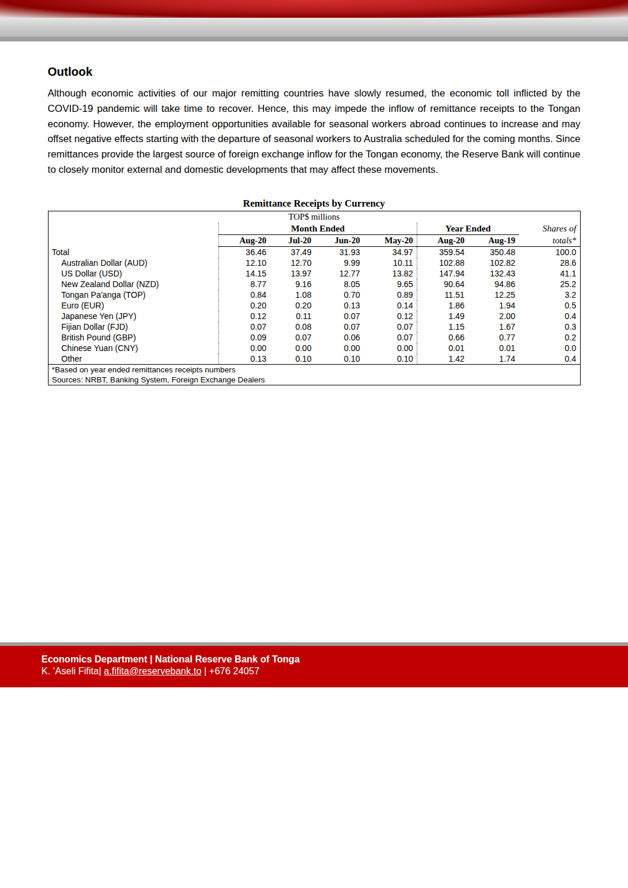Outlook
Although economic activities of our major remitting countries have slowly resumed, the economic toll inflicted by the COVID-19 pandemic will take time to recover. Hence, this may impede the inflow of remittance receipts to the Tongan economy. However, the employment opportunities available for seasonal workers abroad continues to increase and may offset negative effects starting with the departure of seasonal workers to Australia scheduled for the coming months. Since remittances provide the largest source of foreign exchange inflow for the Tongan economy, the Reserve Bank will continue to closely monitor external and domestic developments that may affect these movements.
Remittance Receipts by Currency
| TOP$ millions |
| | Month Ended | Year Ended | Shares of |
| | Aug-20 | Jul-20 | Jun-20 | May-20 | Aug-20 | Aug-19 | totals* |
| Total | 36.46 | 37.49 | 31.93 | 34.97 | 359.54 | 350.48 | 100.0 |
| Australian Dollar (AUD) | 12.10 | 12.70 | 9.99 | 10.11 | 102.88 | 102.82 | 28.6 |
| US Dollar (USD) | 14.15 | 13.97 | 12.77 | 13.82 | 147.94 | 132.43 | 41.1 |
| New Zealand Dollar (NZD) | 8.77 | 9.16 | 8.05 | 9.65 | 90.64 | 94.86 | 25.2 |
| Tongan Pa'anga (TOP) | 0.84 | 1.08 | 0.70 | 0.89 | 11.51 | 12.25 | 3.2 |
| Euro (EUR) | 0.20 | 0.20 | 0.13 | 0.14 | 1.86 | 1.94 | 0.5 |
| Japanese Yen (JPY) | 0.12 | 0.11 | 0.07 | 0.12 | 1.49 | 2.00 | 0.4 |
| Fijian Dollar (FJD) | 0.07 | 0.08 | 0.07 | 0.07 | 1.15 | 1.67 | 0.3 |
| British Pound (GBP) | 0.09 | 0.07 | 0.06 | 0.07 | 0.66 | 0.77 | 0.2 |
| Chinese Yuan (CNY) | 0.00 | 0.00 | 0.00 | 0.00 | 0.01 | 0.01 | 0.0 |
| Other | 0.13 | 0.10 | 0.10 | 0.10 | 1.42 | 1.74 | 0.4 |
| *Based on year ended remittances receipts numbers |
| Sources: NRBT, Banking System, Foreign Exchange Dealers |
Economics Department | National Reserve Bank of Tonga
K. ‘Aseli Fifita| a.fifita@reservebank.to | +676 24057